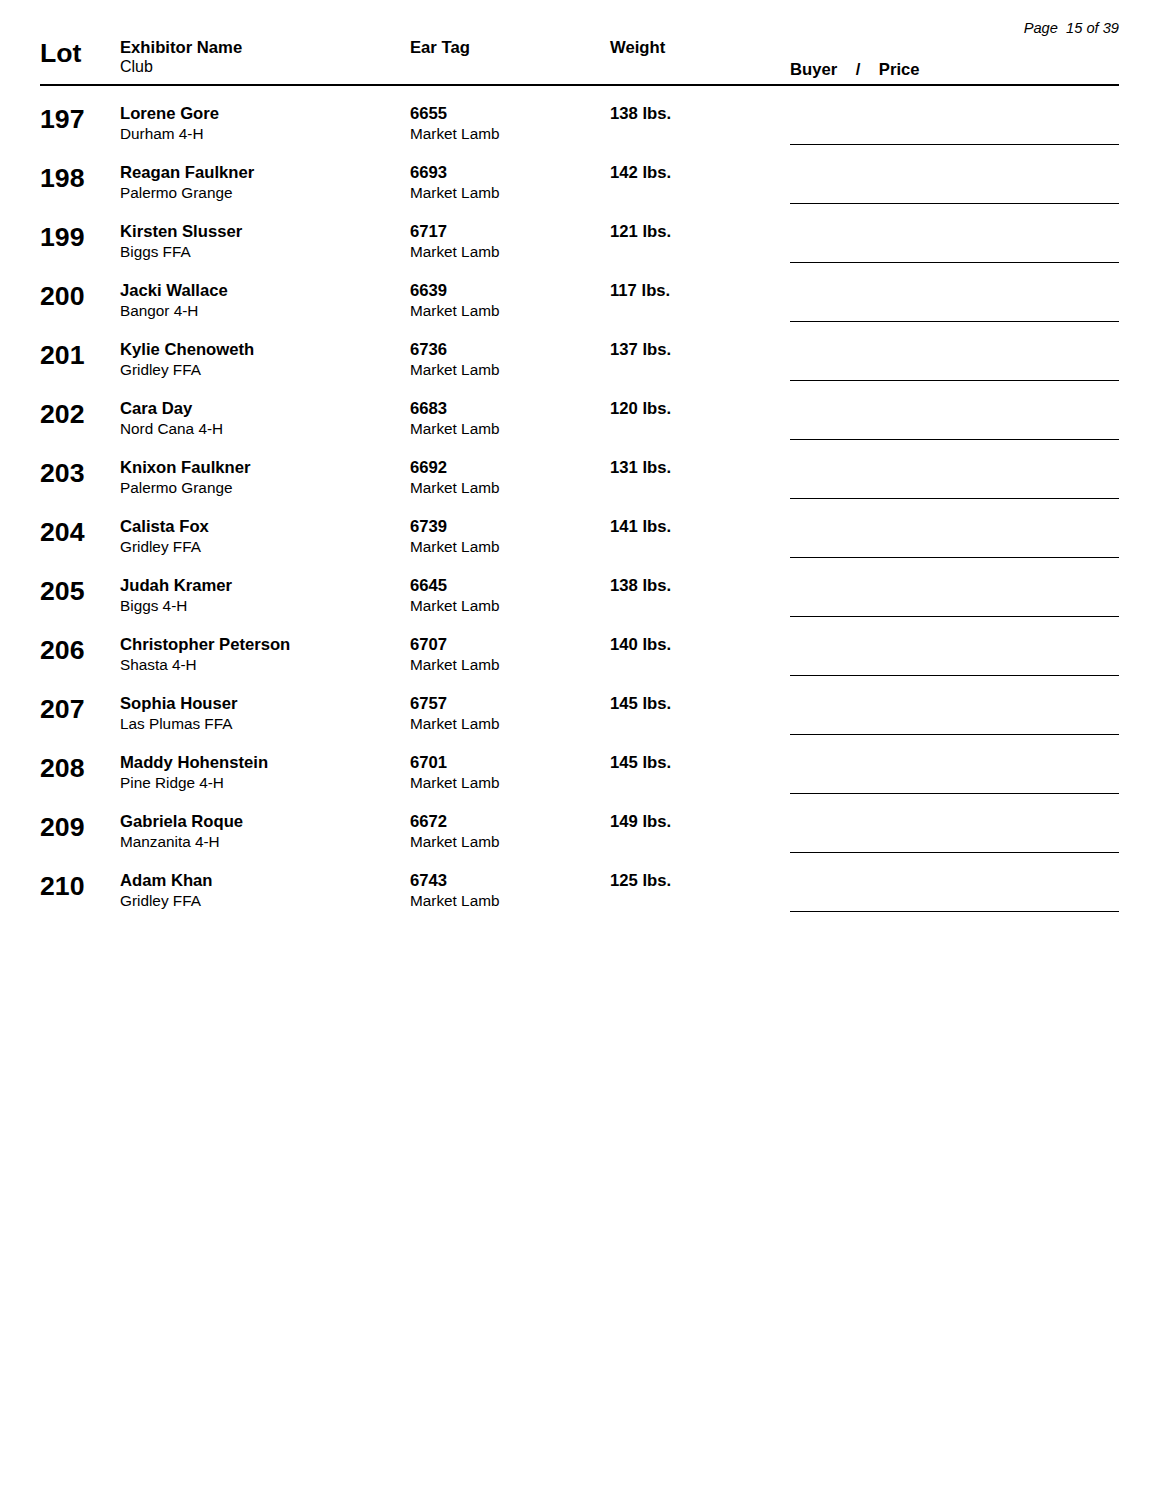Page 15 of 39
| Lot | Exhibitor Name Club | Ear Tag | Weight | Buyer / Price |
| 197 | Lorene Gore Durham 4-H | 6655 Market Lamb | 138 lbs. | |
| 198 | Reagan Faulkner Palermo Grange | 6693 Market Lamb | 142 lbs. | |
| 199 | Kirsten Slusser Biggs FFA | 6717 Market Lamb | 121 lbs. | |
| 200 | Jacki Wallace Bangor 4-H | 6639 Market Lamb | 117 lbs. | |
| 201 | Kylie Chenoweth Gridley FFA | 6736 Market Lamb | 137 lbs. | |
| 202 | Cara Day Nord Cana 4-H | 6683 Market Lamb | 120 lbs. | |
| 203 | Knixon Faulkner Palermo Grange | 6692 Market Lamb | 131 lbs. | |
| 204 | Calista Fox Gridley FFA | 6739 Market Lamb | 141 lbs. | |
| 205 | Judah Kramer Biggs 4-H | 6645 Market Lamb | 138 lbs. | |
| 206 | Christopher Peterson Shasta 4-H | 6707 Market Lamb | 140 lbs. | |
| 207 | Sophia Houser Las Plumas FFA | 6757 Market Lamb | 145 lbs. | |
| 208 | Maddy Hohenstein Pine Ridge 4-H | 6701 Market Lamb | 145 lbs. | |
| 209 | Gabriela Roque Manzanita 4-H | 6672 Market Lamb | 149 lbs. | |
| 210 | Adam Khan Gridley FFA | 6743 Market Lamb | 125 lbs. | |